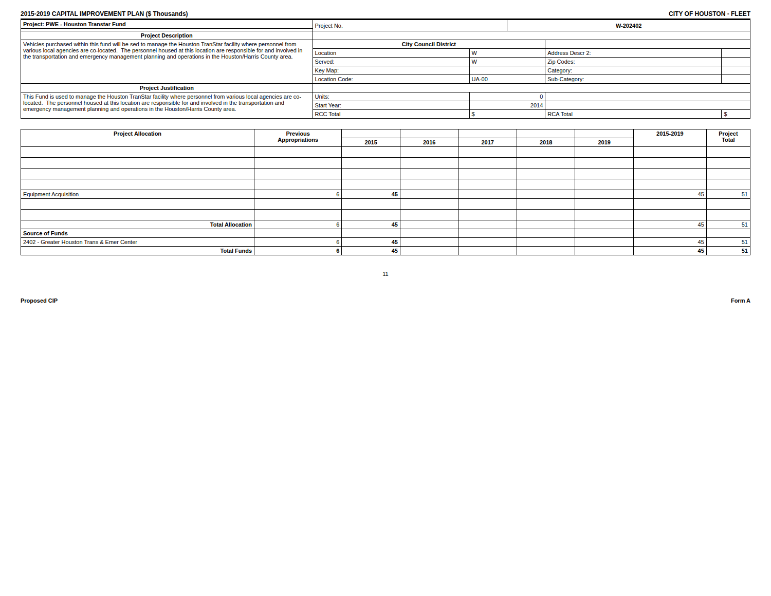2015-2019 CAPITAL IMPROVEMENT PLAN ($ Thousands) CITY OF HOUSTON - FLEET
| Project: PWE - Houston Transtar Fund | Project No. | W-202402 |
| Project Description | |
| Vehicles purchased within this fund will be sed to manage the Houston TranStar facility where personnel from various local agencies are co-located. The personnel housed at this location are responsible for and involved in the transportation and emergency management planning and operations in the Houston/Harris County area. | City Council District | |
| Location | W | Address Descr 2: | |
| Served: | W | Zip Codes: | |
| Key Map: | | Category: | |
| Location Code: | UA-00 | Sub-Category: | |
| Project Justification | |
| This Fund is used to manage the Houston TranStar facility where personnel from various local agencies are co-located. The personnel housed at this location are responsible for and involved in the transportation and emergency management planning and operations in the Houston/Harris County area. | Units: | 0 | |
| Start Year: | 2014 | |
| RCC Total | $ | RCA Total | $ |
| Project Allocation | Previous Appropriations | | | | | | 2015-2019 | Project Total |
| --- | --- | --- | --- | --- | --- | --- | --- | --- |
| 2015 | 2016 | 2017 | 2018 | 2019 |
| Equipment Acquisition | 6 | 45 | | | | | 45 | 51 |
| Total Allocation | 6 | 45 | | | | | 45 | 51 |
| Source of Funds | | | | | | | | |
| 2402 - Greater Houston Trans & Emer Center | 6 | 45 | | | | | 45 | 51 |
| Total Funds | 6 | 45 | | | | | 45 | 51 |
11
Proposed CIP Form A